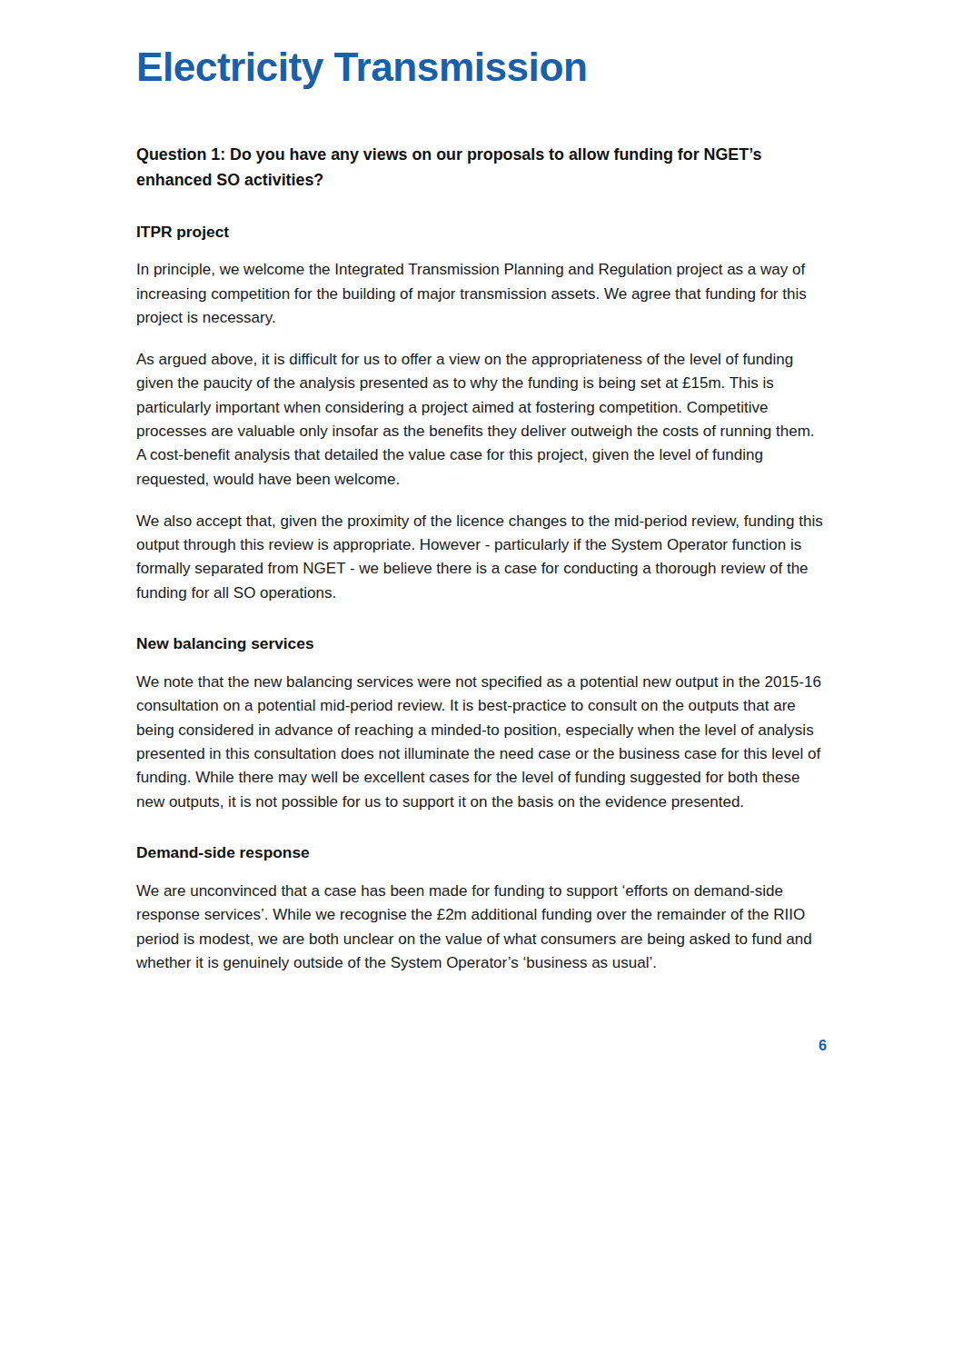Electricity Transmission
Question 1: Do you have any views on our proposals to allow funding for NGET’s enhanced SO activities?
ITPR project
In principle, we welcome the Integrated Transmission Planning and Regulation project as a way of increasing competition for the building of major transmission assets. We agree that funding for this project is necessary.
As argued above, it is difficult for us to offer a view on the appropriateness of the level of funding given the paucity of the analysis presented as to why the funding is being set at £15m. This is particularly important when considering a project aimed at fostering competition. Competitive processes are valuable only insofar as the benefits they deliver outweigh the costs of running them. A cost-benefit analysis that detailed the value case for this project, given the level of funding requested, would have been welcome.
We also accept that, given the proximity of the licence changes to the mid-period review, funding this output through this review is appropriate. However - particularly if the System Operator function is formally separated from NGET - we believe there is a case for conducting a thorough review of the funding for all SO operations.
New balancing services
We note that the new balancing services were not specified as a potential new output in the 2015-16 consultation on a potential mid-period review. It is best-practice to consult on the outputs that are being considered in advance of reaching a minded-to position, especially when the level of analysis presented in this consultation does not illuminate the need case or the business case for this level of funding. While there may well be excellent cases for the level of funding suggested for both these new outputs, it is not possible for us to support it on the basis on the evidence presented.
Demand-side response
We are unconvinced that a case has been made for funding to support ‘efforts on demand-side response services’. While we recognise the £2m additional funding over the remainder of the RIIO period is modest, we are both unclear on the value of what consumers are being asked to fund and whether it is genuinely outside of the System Operator’s ‘business as usual’.
6